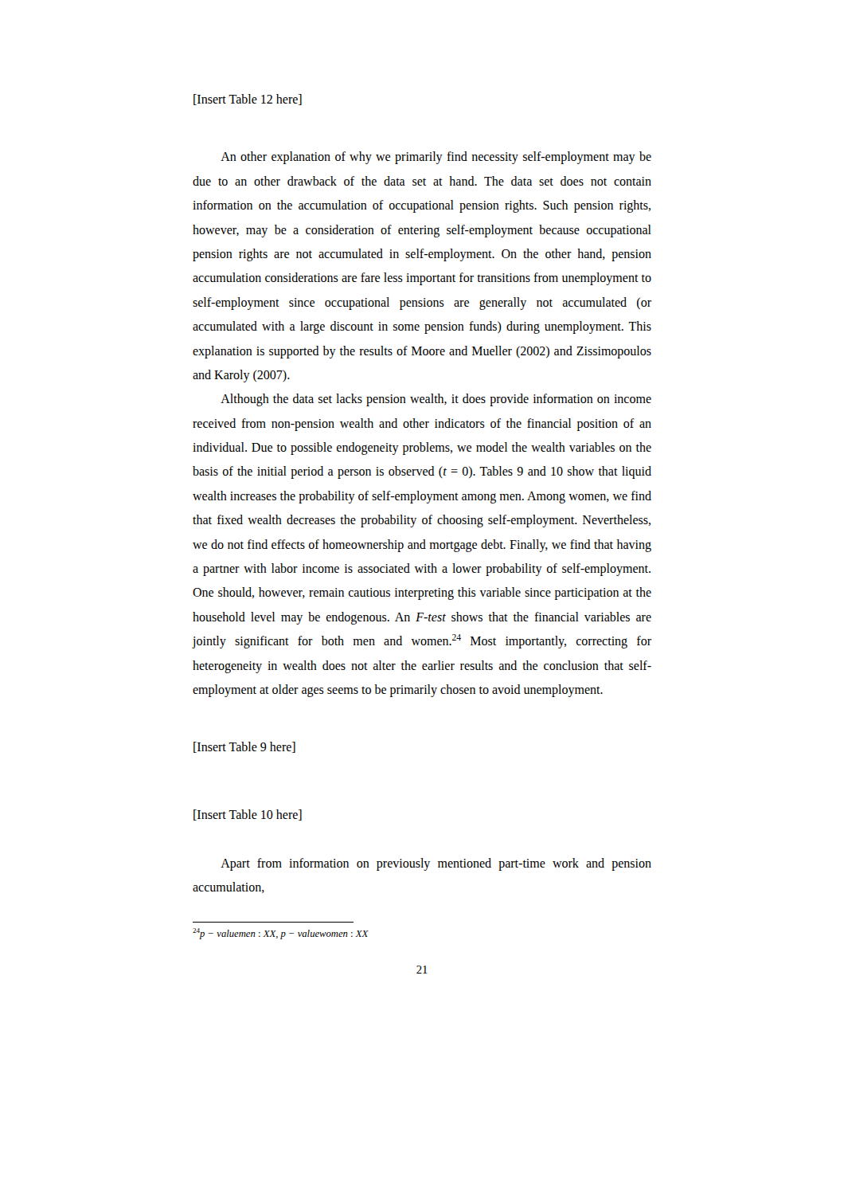[Insert Table 12 here]
An other explanation of why we primarily find necessity self-employment may be due to an other drawback of the data set at hand. The data set does not contain information on the accumulation of occupational pension rights. Such pension rights, however, may be a consideration of entering self-employment because occupational pension rights are not accumulated in self-employment. On the other hand, pension accumulation considerations are fare less important for transitions from unemployment to self-employment since occupational pensions are generally not accumulated (or accumulated with a large discount in some pension funds) during unemployment. This explanation is supported by the results of Moore and Mueller (2002) and Zissimopoulos and Karoly (2007).
Although the data set lacks pension wealth, it does provide information on income received from non-pension wealth and other indicators of the financial position of an individual. Due to possible endogeneity problems, we model the wealth variables on the basis of the initial period a person is observed (t = 0). Tables 9 and 10 show that liquid wealth increases the probability of self-employment among men. Among women, we find that fixed wealth decreases the probability of choosing self-employment. Nevertheless, we do not find effects of homeownership and mortgage debt. Finally, we find that having a partner with labor income is associated with a lower probability of self-employment. One should, however, remain cautious interpreting this variable since participation at the household level may be endogenous. An F-test shows that the financial variables are jointly significant for both men and women.24 Most importantly, correcting for heterogeneity in wealth does not alter the earlier results and the conclusion that self-employment at older ages seems to be primarily chosen to avoid unemployment.
[Insert Table 9 here]
[Insert Table 10 here]
Apart from information on previously mentioned part-time work and pension accumulation,
24p − valuemen : XX, p − valuewomen : XX
21